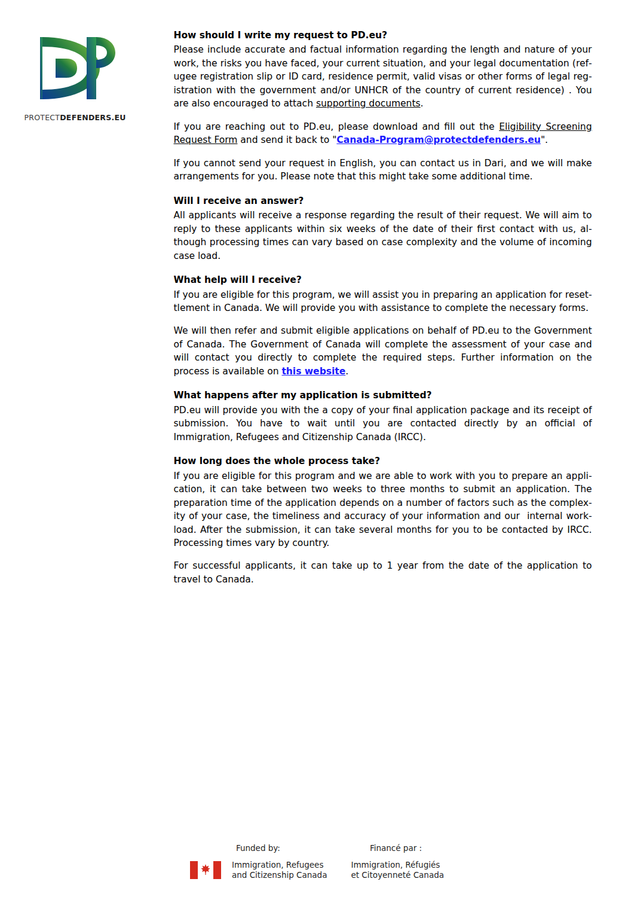PROTECTDEFENDERS.EU
How should I write my request to PD.eu?
Please include accurate and factual information regarding the length and nature of your work, the risks you have faced, your current situation, and your legal documentation (refugee registration slip or ID card, residence permit, valid visas or other forms of legal registration with the government and/or UNHCR of the country of current residence) . You are also encouraged to attach supporting documents.
If you are reaching out to PD.eu, please download and fill out the Eligibility Screening Request Form and send it back to "Canada-Program@protectdefenders.eu".
If you cannot send your request in English, you can contact us in Dari, and we will make arrangements for you. Please note that this might take some additional time.
Will I receive an answer?
All applicants will receive a response regarding the result of their request. We will aim to reply to these applicants within six weeks of the date of their first contact with us, although processing times can vary based on case complexity and the volume of incoming case load.
What help will I receive?
If you are eligible for this program, we will assist you in preparing an application for resettlement in Canada. We will provide you with assistance to complete the necessary forms.
We will then refer and submit eligible applications on behalf of PD.eu to the Government of Canada. The Government of Canada will complete the assessment of your case and will contact you directly to complete the required steps. Further information on the process is available on this website.
What happens after my application is submitted?
PD.eu will provide you with the a copy of your final application package and its receipt of submission. You have to wait until you are contacted directly by an official of Immigration, Refugees and Citizenship Canada (IRCC).
How long does the whole process take?
If you are eligible for this program and we are able to work with you to prepare an application, it can take between two weeks to three months to submit an application. The preparation time of the application depends on a number of factors such as the complexity of your case, the timeliness and accuracy of your information and our internal workload. After the submission, it can take several months for you to be contacted by IRCC. Processing times vary by country.
For successful applicants, it can take up to 1 year from the date of the application to travel to Canada.
Funded by: Financé par :
Immigration, Refugees
and Citizenship Canada
Immigration, Réfugiés
et Citoyenneté Canada